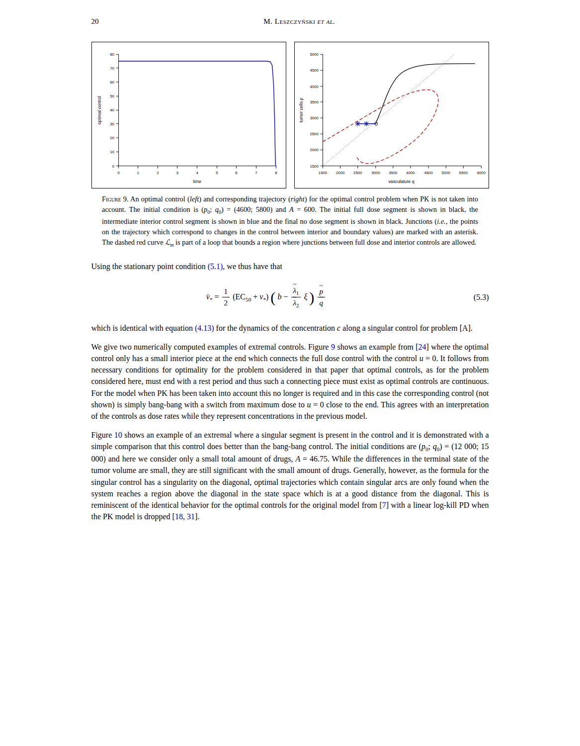20 M. Leszczyński et al.
0 10 20 30 40 50 60 70 80 0 1 2 3 4 5 6 7 8 time optimal control
1500 2000 2500 3000 3500 4000 4500 5000 1500 2000 2500 3000 3500 4000 4500 5000 5500 6000 vasculature q tumor cells p
Figure 9. An optimal control (left) and corresponding trajectory (right) for the optimal control problem when PK is not taken into account. The initial condition is (p0; q0) = (4600; 5800) and A = 600. The initial full dose segment is shown in black, the intermediate interior control segment is shown in blue and the final no dose segment is shown in black. Junctions (i.e., the points on the trajectory which correspond to changes in the control between interior and boundary values) are marked with an asterisk. The dashed red curve ℒm is part of a loop that bounds a region where junctions between full dose and interior controls are allowed.
Using the stationary point condition (5.1), we thus have that
v̇* = 12 (EC50 + v*) ( b − λ1 λ2 ξ ) p q
(5.3)
which is identical with equation (4.13) for the dynamics of the concentration c along a singular control for problem [A].
We give two numerically computed examples of extremal controls. Figure 9 shows an example from [24] where the optimal control only has a small interior piece at the end which connects the full dose control with the control u = 0. It follows from necessary conditions for optimality for the problem considered in that paper that optimal controls, as for the problem considered here, must end with a rest period and thus such a connecting piece must exist as optimal controls are continuous. For the model when PK has been taken into account this no longer is required and in this case the corresponding control (not shown) is simply bang-bang with a switch from maximum dose to u = 0 close to the end. This agrees with an interpretation of the controls as dose rates while they represent concentrations in the previous model.
Figure 10 shows an example of an extremal where a singular segment is present in the control and it is demonstrated with a simple comparison that this control does better than the bang-bang control. The initial conditions are (p0; q0) = (12 000; 15 000) and here we consider only a small total amount of drugs, A = 46.75. While the differences in the terminal state of the tumor volume are small, they are still significant with the small amount of drugs. Generally, however, as the formula for the singular control has a singularity on the diagonal, optimal trajectories which contain singular arcs are only found when the system reaches a region above the diagonal in the state space which is at a good distance from the diagonal. This is reminiscent of the identical behavior for the optimal controls for the original model from [7] with a linear log-kill PD when the PK model is dropped [18, 31].